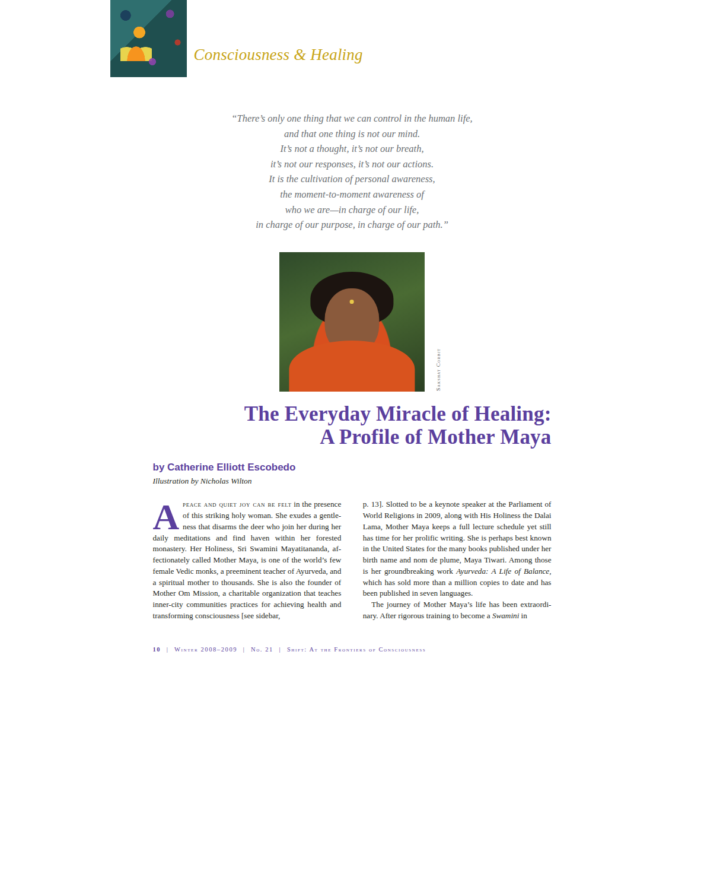Consciousness & Healing
“There’s only one thing that we can control in the human life,
and that one thing is not our mind.
It’s not a thought, it’s not our breath,
it’s not our responses, it’s not our actions.
It is the cultivation of personal awareness,
the moment-to-moment awareness of
who we are—in charge of our life,
in charge of our purpose, in charge of our path.”
Sakshat Corbit
The Everyday Miracle of Healing:
A Profile of Mother Maya
by Catherine Elliott Escobedo
Illustration by Nicholas Wilton
Apeace and quiet joy can be felt in the presence of this striking holy woman. She exudes a gentleness that disarms the deer who join her during her daily meditations and find haven within her forested monastery. Her Holiness, Sri Swamini Mayatitananda, affectionately called Mother Maya, is one of the world’s few female Vedic monks, a preeminent teacher of Ayurveda, and a spiritual mother to thousands. She is also the founder of Mother Om Mission, a charitable organization that teaches inner-city communities practices for achieving health and transforming consciousness [see sidebar,
p. 13]. Slotted to be a keynote speaker at the Parliament of World Religions in 2009, along with His Holiness the Dalai Lama, Mother Maya keeps a full lecture schedule yet still has time for her prolific writing. She is perhaps best known in the United States for the many books published under her birth name and nom de plume, Maya Tiwari. Among those is her groundbreaking work Ayurveda: A Life of Balance, which has sold more than a million copies to date and has been published in seven languages.
The journey of Mother Maya’s life has been extraordinary. After rigorous training to become a Swamini in
10|Winter 2008–2009|No. 21|Shift: At the Frontiers of Consciousness